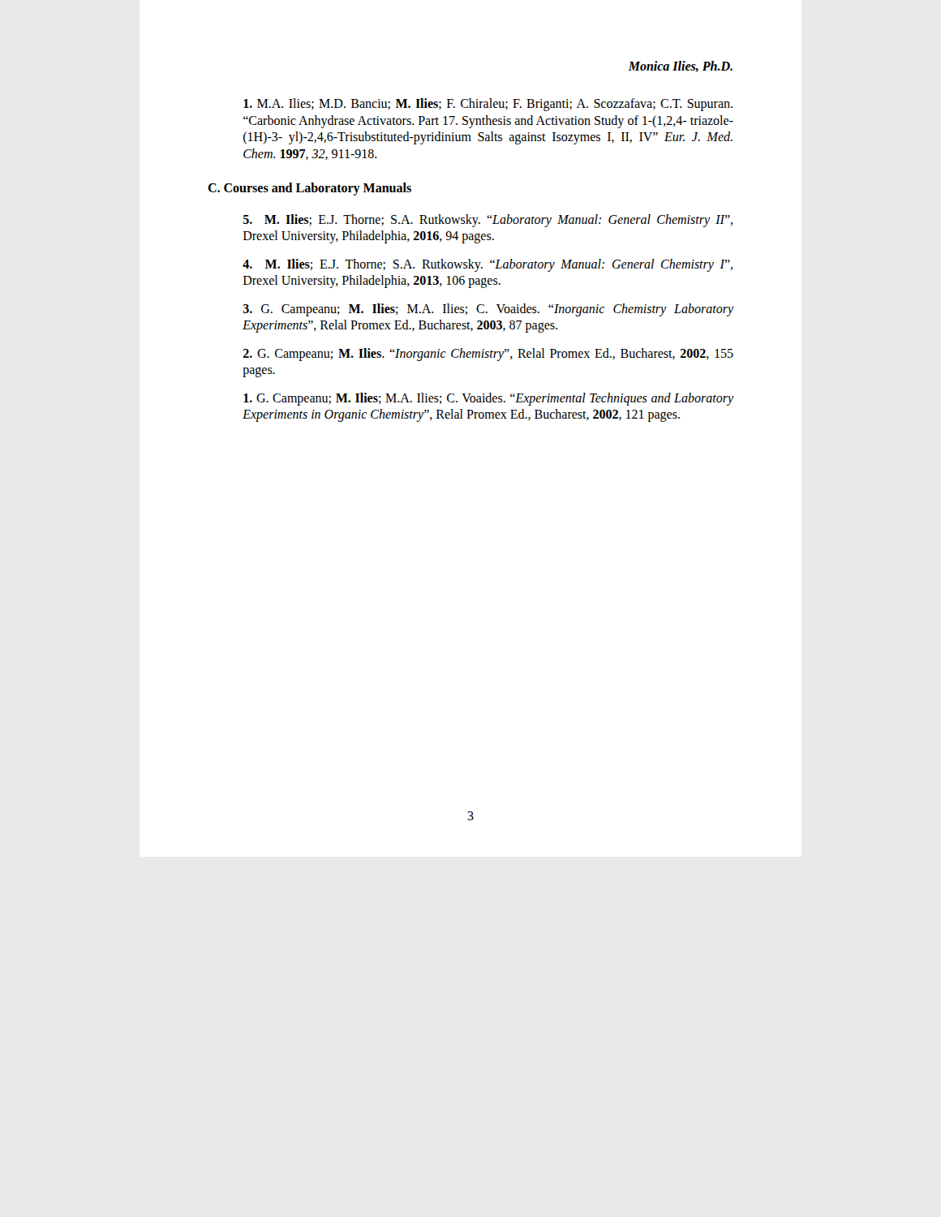Monica Ilies, Ph.D.
1. M.A. Ilies; M.D. Banciu; M. Ilies; F. Chiraleu; F. Briganti; A. Scozzafava; C.T. Supuran. “Carbonic Anhydrase Activators. Part 17. Synthesis and Activation Study of 1-(1,2,4- triazole-(1H)-3- yl)-2,4,6-Trisubstituted-pyridinium Salts against Isozymes I, II, IV” Eur. J. Med. Chem. 1997, 32, 911-918.
C. Courses and Laboratory Manuals
5. M. Ilies; E.J. Thorne; S.A. Rutkowsky. “Laboratory Manual: General Chemistry II”, Drexel University, Philadelphia, 2016, 94 pages.
4. M. Ilies; E.J. Thorne; S.A. Rutkowsky. “Laboratory Manual: General Chemistry I”, Drexel University, Philadelphia, 2013, 106 pages.
3. G. Campeanu; M. Ilies; M.A. Ilies; C. Voaides. “Inorganic Chemistry Laboratory Experiments”, Relal Promex Ed., Bucharest, 2003, 87 pages.
2. G. Campeanu; M. Ilies. “Inorganic Chemistry”, Relal Promex Ed., Bucharest, 2002, 155 pages.
1. G. Campeanu; M. Ilies; M.A. Ilies; C. Voaides. “Experimental Techniques and Laboratory Experiments in Organic Chemistry”, Relal Promex Ed., Bucharest, 2002, 121 pages.
3